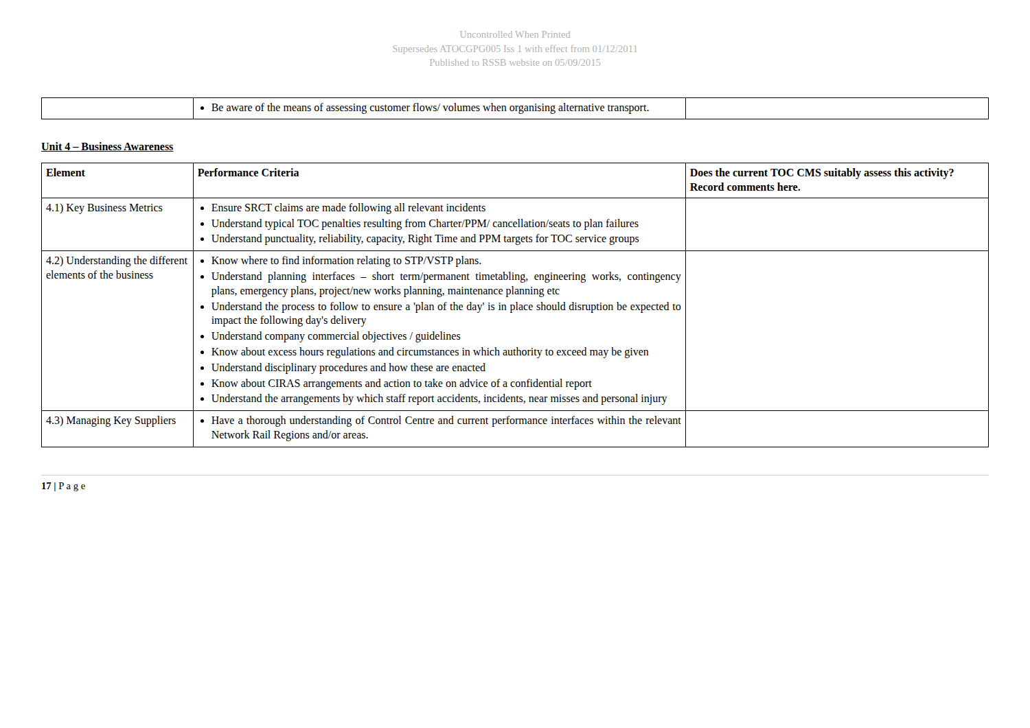Uncontrolled When Printed
Supersedes ATOCGPG005 Iss 1 with effect from 01/12/2011
Published to RSSB website on 05/09/2015
| | Be aware of the means of assessing customer flows/ volumes when organising alternative transport. | |
Unit 4 – Business Awareness
| Element | Performance Criteria | Does the current TOC CMS suitably assess this activity? Record comments here. |
| --- | --- | --- |
| 4.1) Key Business Metrics | Ensure SRCT claims are made following all relevant incidents Understand typical TOC penalties resulting from Charter/PPM/ cancellation/seats to plan failures Understand punctuality, reliability, capacity, Right Time and PPM targets for TOC service groups | |
| 4.2) Understanding the different elements of the business | Know where to find information relating to STP/VSTP plans. Understand planning interfaces – short term/permanent timetabling, engineering works, contingency plans, emergency plans, project/new works planning, maintenance planning etc Understand the process to follow to ensure a 'plan of the day' is in place should disruption be expected to impact the following day's delivery Understand company commercial objectives / guidelines Know about excess hours regulations and circumstances in which authority to exceed may be given Understand disciplinary procedures and how these are enacted Know about CIRAS arrangements and action to take on advice of a confidential report Understand the arrangements by which staff report accidents, incidents, near misses and personal injury | |
| 4.3) Managing Key Suppliers | Have a thorough understanding of Control Centre and current performance interfaces within the relevant Network Rail Regions and/or areas. | |
17 | P a g e